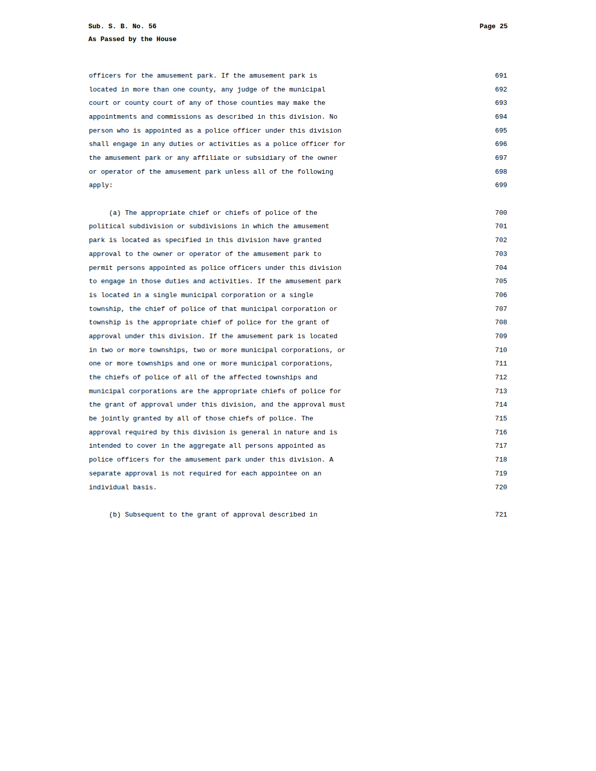Sub. S. B. No. 56 As Passed by the House
Page 25
| officers for the amusement park. If the amusement park is | 691 |
| located in more than one county, any judge of the municipal | 692 |
| court or county court of any of those counties may make the | 693 |
| appointments and commissions as described in this division. No | 694 |
| person who is appointed as a police officer under this division | 695 |
| shall engage in any duties or activities as a police officer for | 696 |
| the amusement park or any affiliate or subsidiary of the owner | 697 |
| or operator of the amusement park unless all of the following | 698 |
| apply: | 699 |
| (a) The appropriate chief or chiefs of police of the | 700 |
| political subdivision or subdivisions in which the amusement | 701 |
| park is located as specified in this division have granted | 702 |
| approval to the owner or operator of the amusement park to | 703 |
| permit persons appointed as police officers under this division | 704 |
| to engage in those duties and activities. If the amusement park | 705 |
| is located in a single municipal corporation or a single | 706 |
| township, the chief of police of that municipal corporation or | 707 |
| township is the appropriate chief of police for the grant of | 708 |
| approval under this division. If the amusement park is located | 709 |
| in two or more townships, two or more municipal corporations, or | 710 |
| one or more townships and one or more municipal corporations, | 711 |
| the chiefs of police of all of the affected townships and | 712 |
| municipal corporations are the appropriate chiefs of police for | 713 |
| the grant of approval under this division, and the approval must | 714 |
| be jointly granted by all of those chiefs of police. The | 715 |
| approval required by this division is general in nature and is | 716 |
| intended to cover in the aggregate all persons appointed as | 717 |
| police officers for the amusement park under this division. A | 718 |
| separate approval is not required for each appointee on an | 719 |
| individual basis. | 720 |
| (b) Subsequent to the grant of approval described in | 721 |